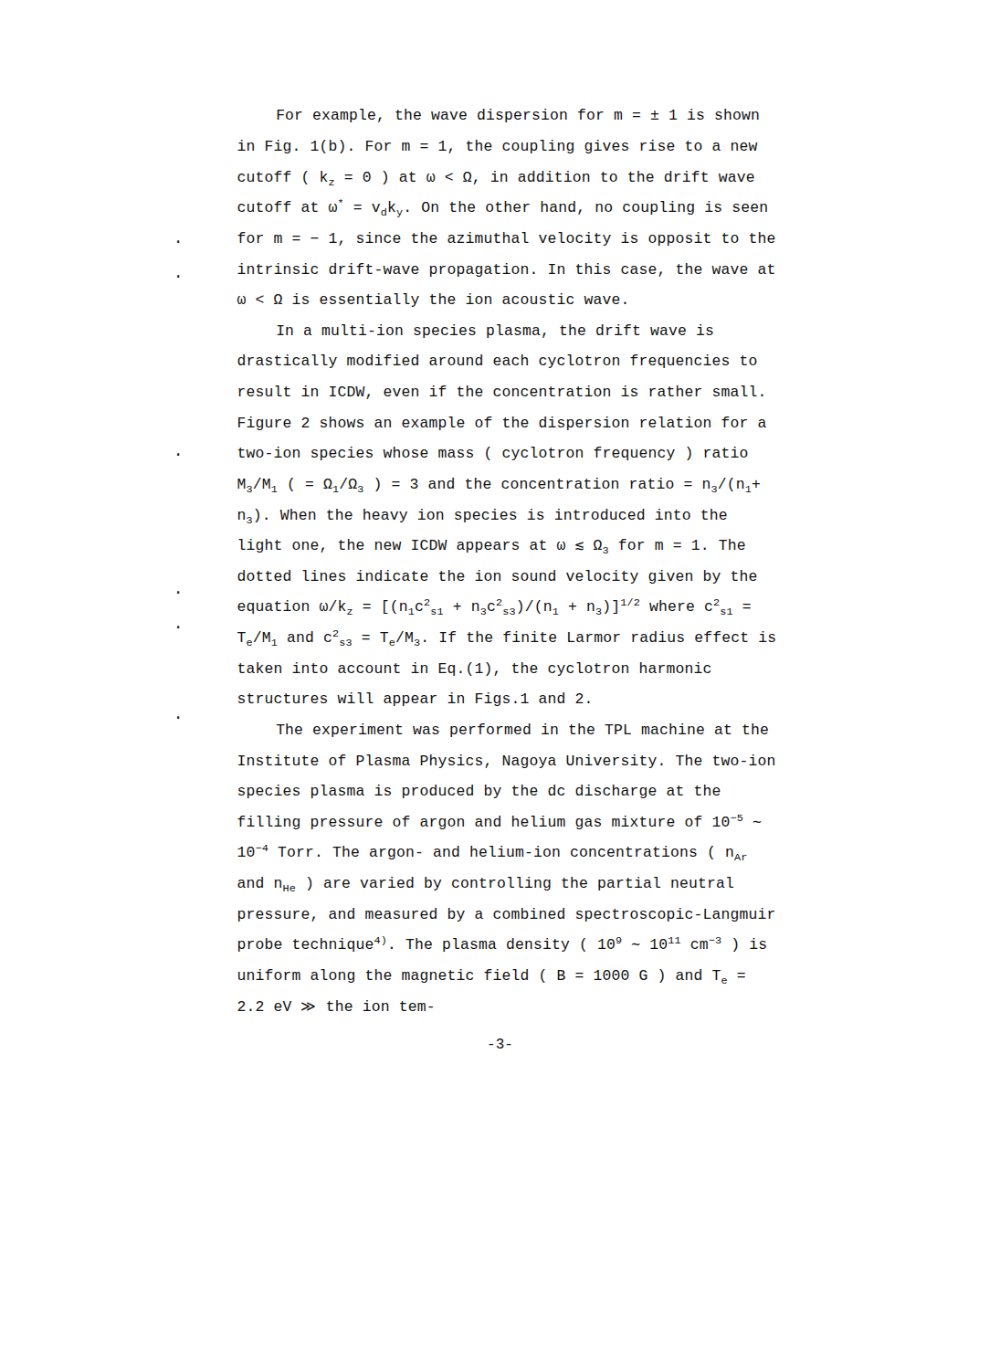. . . . . .
For example, the wave dispersion for m = ± 1 is shown in Fig. 1(b). For m = 1, the coupling gives rise to a new cutoff ( kz = 0 ) at ω < Ω, in addition to the drift wave cutoff at ω* = vdky. On the other hand, no coupling is seen for m = − 1, since the azimuthal velocity is opposit to the intrinsic drift-wave propagation. In this case, the wave at ω < Ω is essentially the ion acoustic wave.
In a multi-ion species plasma, the drift wave is drastically modified around each cyclotron frequencies to result in ICDW, even if the concentration is rather small. Figure 2 shows an example of the dispersion relation for a two-ion species whose mass ( cyclotron frequency ) ratio M3/M1 ( = Ω1/Ω3 ) = 3 and the concentration ratio = n3/(n1+ n3). When the heavy ion species is introduced into the light one, the new ICDW appears at ω ≲ Ω3 for m = 1. The dotted lines indicate the ion sound velocity given by the equation ω/kz = [(n1c2s1 + n3c2s3)/(n1 + n3)]1/2 where c2s1 = Te/M1 and c2s3 = Te/M3. If the finite Larmor radius effect is taken into account in Eq.(1), the cyclotron harmonic structures will appear in Figs.1 and 2.
The experiment was performed in the TPL machine at the Institute of Plasma Physics, Nagoya University. The two-ion species plasma is produced by the dc discharge at the filling pressure of argon and helium gas mixture of 10−5 ∼ 10−4 Torr. The argon- and helium-ion concentrations ( nAr and nHe ) are varied by controlling the partial neutral pressure, and measured by a combined spectroscopic-Langmuir probe technique4). The plasma density ( 109 ∼ 1011 cm−3 ) is uniform along the magnetic field ( B = 1000 G ) and Te = 2.2 eV ≫ the ion tem-
-3-